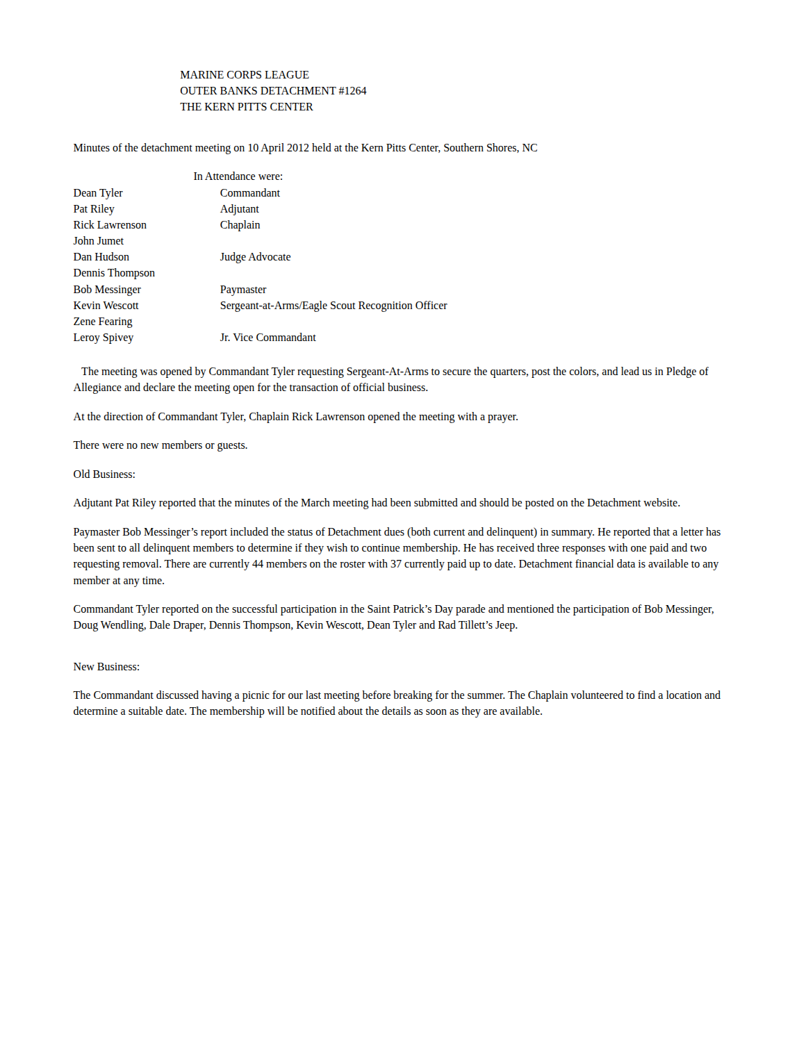MARINE CORPS LEAGUE
OUTER BANKS DETACHMENT #1264
THE KERN PITTS CENTER
Minutes of the detachment meeting on 10 April 2012 held at the Kern Pitts Center, Southern Shores, NC
In Attendance were:
| Dean Tyler | Commandant |
| Pat Riley | Adjutant |
| Rick Lawrenson | Chaplain |
| John Jumet | |
| Dan Hudson | Judge Advocate |
| Dennis Thompson | |
| Bob Messinger | Paymaster |
| Kevin Wescott | Sergeant-at-Arms/Eagle Scout Recognition Officer |
| Zene Fearing | |
| Leroy Spivey | Jr. Vice Commandant |
The meeting was opened by Commandant Tyler requesting Sergeant-At-Arms to secure the quarters, post the colors, and lead us in Pledge of Allegiance and declare the meeting open for the transaction of official business.
At the direction of Commandant Tyler, Chaplain Rick Lawrenson opened the meeting with a prayer.
There were no new members or guests.
Old Business:
Adjutant Pat Riley reported that the minutes of the March meeting had been submitted and should be posted on the Detachment website.
Paymaster Bob Messinger’s report included the status of Detachment dues (both current and delinquent) in summary. He reported that a letter has been sent to all delinquent members to determine if they wish to continue membership. He has received three responses with one paid and two requesting removal. There are currently 44 members on the roster with 37 currently paid up to date. Detachment financial data is available to any member at any time.
Commandant Tyler reported on the successful participation in the Saint Patrick’s Day parade and mentioned the participation of Bob Messinger, Doug Wendling, Dale Draper, Dennis Thompson, Kevin Wescott, Dean Tyler and Rad Tillett’s Jeep.
New Business:
The Commandant discussed having a picnic for our last meeting before breaking for the summer. The Chaplain volunteered to find a location and determine a suitable date. The membership will be notified about the details as soon as they are available.